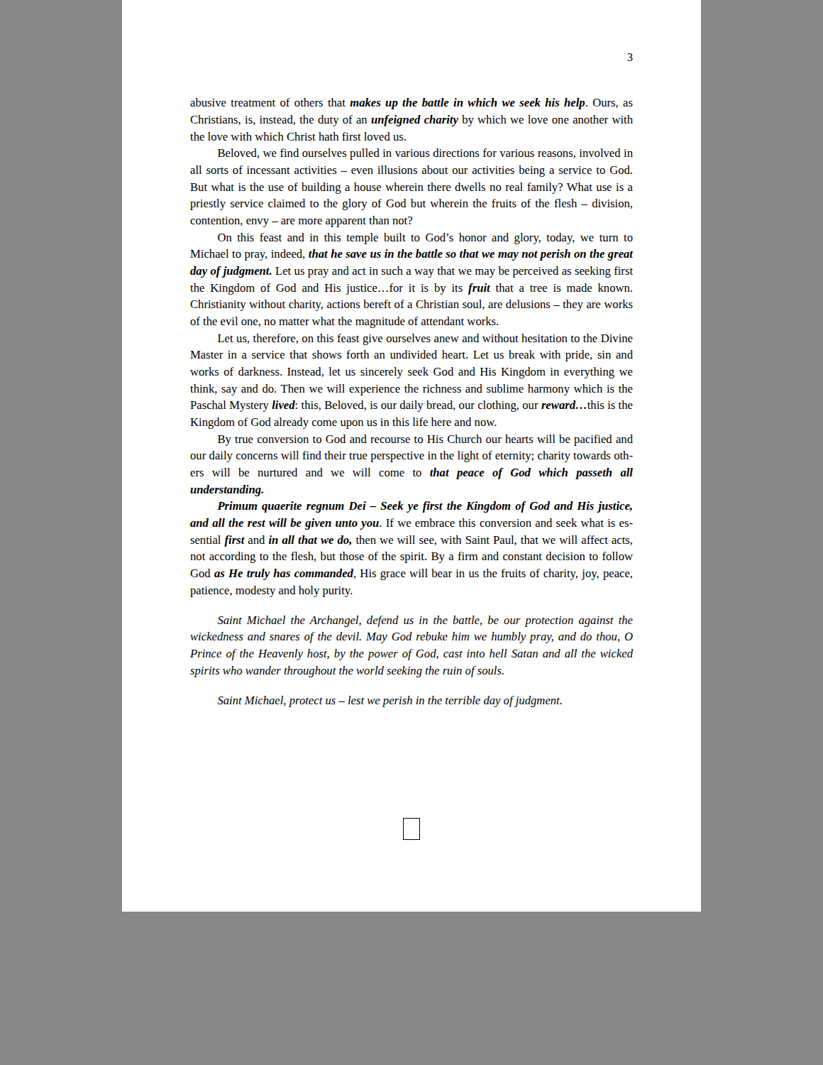3
abusive treatment of others that makes up the battle in which we seek his help. Ours, as Christians, is, instead, the duty of an unfeigned charity by which we love one another with the love with which Christ hath first loved us.
Beloved, we find ourselves pulled in various directions for various reasons, involved in all sorts of incessant activities – even illusions about our activities being a service to God. But what is the use of building a house wherein there dwells no real family? What use is a priestly service claimed to the glory of God but wherein the fruits of the flesh – division, contention, envy – are more apparent than not?
On this feast and in this temple built to God’s honor and glory, today, we turn to Michael to pray, indeed, that he save us in the battle so that we may not perish on the great day of judgment. Let us pray and act in such a way that we may be perceived as seeking first the Kingdom of God and His justice…for it is by its fruit that a tree is made known. Christianity without charity, actions bereft of a Christian soul, are delusions – they are works of the evil one, no matter what the magnitude of attendant works.
Let us, therefore, on this feast give ourselves anew and without hesitation to the Divine Master in a service that shows forth an undivided heart. Let us break with pride, sin and works of darkness. Instead, let us sincerely seek God and His Kingdom in everything we think, say and do. Then we will experience the richness and sublime harmony which is the Paschal Mystery lived: this, Beloved, is our daily bread, our clothing, our reward…this is the Kingdom of God already come upon us in this life here and now.
By true conversion to God and recourse to His Church our hearts will be pacified and our daily concerns will find their true perspective in the light of eternity; charity towards others will be nurtured and we will come to that peace of God which passeth all understanding.
Primum quaerite regnum Dei – Seek ye first the Kingdom of God and His justice, and all the rest will be given unto you. If we embrace this conversion and seek what is essential first and in all that we do, then we will see, with Saint Paul, that we will affect acts, not according to the flesh, but those of the spirit. By a firm and constant decision to follow God as He truly has commanded, His grace will bear in us the fruits of charity, joy, peace, patience, modesty and holy purity.
Saint Michael the Archangel, defend us in the battle, be our protection against the wickedness and snares of the devil. May God rebuke him we humbly pray, and do thou, O Prince of the Heavenly host, by the power of God, cast into hell Satan and all the wicked spirits who wander throughout the world seeking the ruin of souls.
Saint Michael, protect us – lest we perish in the terrible day of judgment.